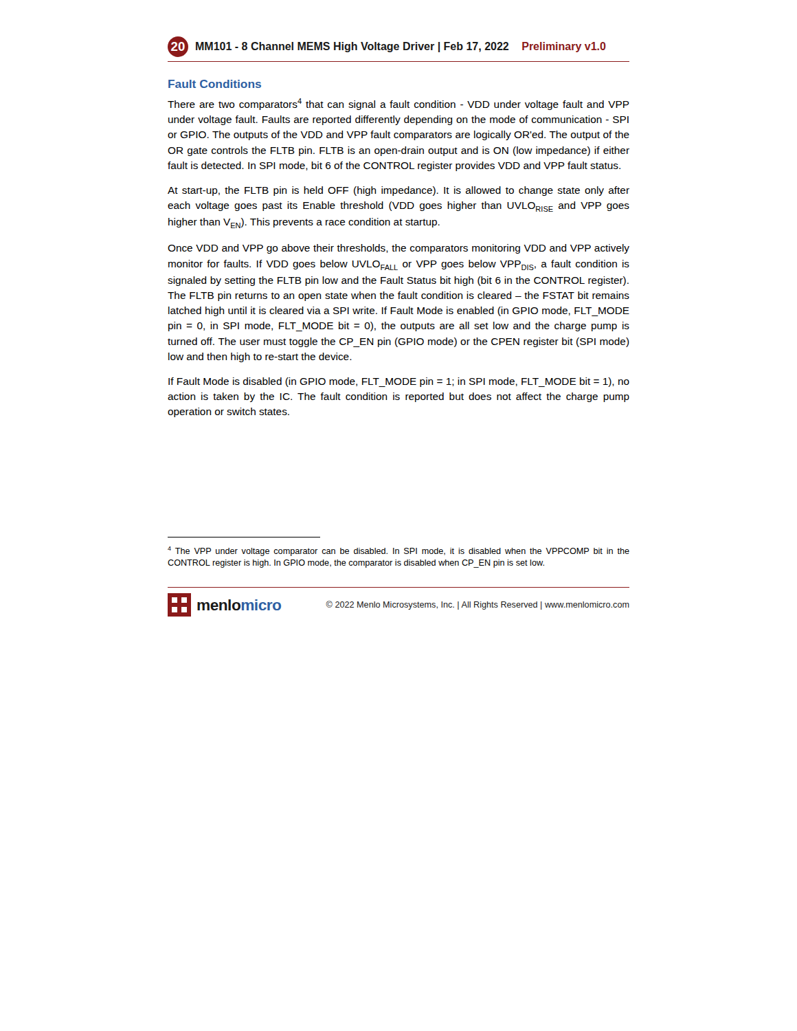20
MM101 - 8 Channel MEMS High Voltage Driver | Feb 17, 2022 Preliminary v1.0
Fault Conditions
There are two comparators4 that can signal a fault condition - VDD under voltage fault and VPP under voltage fault. Faults are reported differently depending on the mode of communication - SPI or GPIO. The outputs of the VDD and VPP fault comparators are logically OR'ed. The output of the OR gate controls the FLTB pin. FLTB is an open-drain output and is ON (low impedance) if either fault is detected. In SPI mode, bit 6 of the CONTROL register provides VDD and VPP fault status.
At start-up, the FLTB pin is held OFF (high impedance). It is allowed to change state only after each voltage goes past its Enable threshold (VDD goes higher than UVLORISE and VPP goes higher than VEN). This prevents a race condition at startup.
Once VDD and VPP go above their thresholds, the comparators monitoring VDD and VPP actively monitor for faults. If VDD goes below UVLOFALL or VPP goes below VPPDIS, a fault condition is signaled by setting the FLTB pin low and the Fault Status bit high (bit 6 in the CONTROL register). The FLTB pin returns to an open state when the fault condition is cleared – the FSTAT bit remains latched high until it is cleared via a SPI write. If Fault Mode is enabled (in GPIO mode, FLT_MODE pin = 0, in SPI mode, FLT_MODE bit = 0), the outputs are all set low and the charge pump is turned off. The user must toggle the CP_EN pin (GPIO mode) or the CPEN register bit (SPI mode) low and then high to re-start the device.
If Fault Mode is disabled (in GPIO mode, FLT_MODE pin = 1; in SPI mode, FLT_MODE bit = 1), no action is taken by the IC. The fault condition is reported but does not affect the charge pump operation or switch states.
4 The VPP under voltage comparator can be disabled. In SPI mode, it is disabled when the VPPCOMP bit in the CONTROL register is high. In GPIO mode, the comparator is disabled when CP_EN pin is set low.
menlomicro
© 2022 Menlo Microsystems, Inc. | All Rights Reserved | www.menlomicro.com